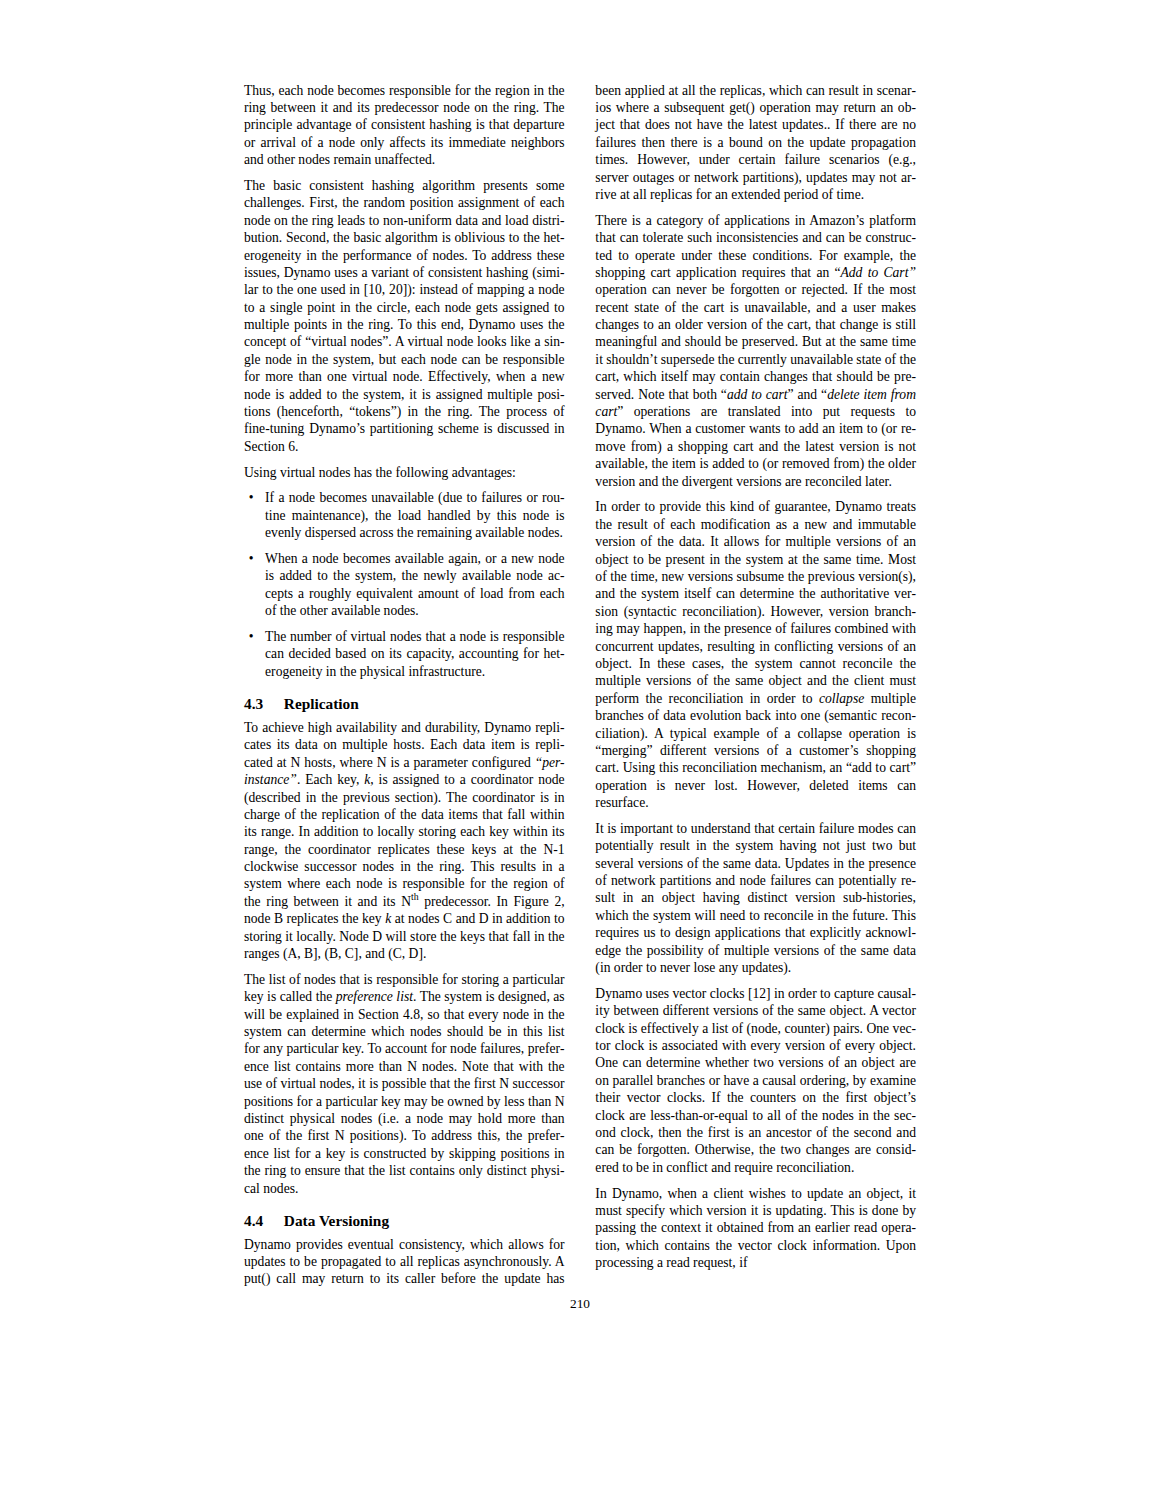Thus, each node becomes responsible for the region in the ring between it and its predecessor node on the ring. The principle advantage of consistent hashing is that departure or arrival of a node only affects its immediate neighbors and other nodes remain unaffected.
The basic consistent hashing algorithm presents some challenges. First, the random position assignment of each node on the ring leads to non-uniform data and load distribution. Second, the basic algorithm is oblivious to the heterogeneity in the performance of nodes. To address these issues, Dynamo uses a variant of consistent hashing (similar to the one used in [10, 20]): instead of mapping a node to a single point in the circle, each node gets assigned to multiple points in the ring. To this end, Dynamo uses the concept of “virtual nodes”. A virtual node looks like a single node in the system, but each node can be responsible for more than one virtual node. Effectively, when a new node is added to the system, it is assigned multiple positions (henceforth, “tokens”) in the ring. The process of fine-tuning Dynamo’s partitioning scheme is discussed in Section 6.
Using virtual nodes has the following advantages:
If a node becomes unavailable (due to failures or routine maintenance), the load handled by this node is evenly dispersed across the remaining available nodes.
When a node becomes available again, or a new node is added to the system, the newly available node accepts a roughly equivalent amount of load from each of the other available nodes.
The number of virtual nodes that a node is responsible can decided based on its capacity, accounting for heterogeneity in the physical infrastructure.
4.3 Replication
To achieve high availability and durability, Dynamo replicates its data on multiple hosts. Each data item is replicated at N hosts, where N is a parameter configured “per-instance”. Each key, k, is assigned to a coordinator node (described in the previous section). The coordinator is in charge of the replication of the data items that fall within its range. In addition to locally storing each key within its range, the coordinator replicates these keys at the N-1 clockwise successor nodes in the ring. This results in a system where each node is responsible for the region of the ring between it and its Nth predecessor. In Figure 2, node B replicates the key k at nodes C and D in addition to storing it locally. Node D will store the keys that fall in the ranges (A, B], (B, C], and (C, D].
The list of nodes that is responsible for storing a particular key is called the preference list. The system is designed, as will be explained in Section 4.8, so that every node in the system can determine which nodes should be in this list for any particular key. To account for node failures, preference list contains more than N nodes. Note that with the use of virtual nodes, it is possible that the first N successor positions for a particular key may be owned by less than N distinct physical nodes (i.e. a node may hold more than one of the first N positions). To address this, the preference list for a key is constructed by skipping positions in the ring to ensure that the list contains only distinct physical nodes.
4.4 Data Versioning
Dynamo provides eventual consistency, which allows for updates to be propagated to all replicas asynchronously. A put() call may return to its caller before the update has been applied at all the replicas, which can result in scenarios where a subsequent get() operation may return an object that does not have the latest updates.. If there are no failures then there is a bound on the update propagation times. However, under certain failure scenarios (e.g., server outages or network partitions), updates may not arrive at all replicas for an extended period of time.
There is a category of applications in Amazon’s platform that can tolerate such inconsistencies and can be constructed to operate under these conditions. For example, the shopping cart application requires that an “Add to Cart” operation can never be forgotten or rejected. If the most recent state of the cart is unavailable, and a user makes changes to an older version of the cart, that change is still meaningful and should be preserved. But at the same time it shouldn’t supersede the currently unavailable state of the cart, which itself may contain changes that should be preserved. Note that both “add to cart” and “delete item from cart” operations are translated into put requests to Dynamo. When a customer wants to add an item to (or remove from) a shopping cart and the latest version is not available, the item is added to (or removed from) the older version and the divergent versions are reconciled later.
In order to provide this kind of guarantee, Dynamo treats the result of each modification as a new and immutable version of the data. It allows for multiple versions of an object to be present in the system at the same time. Most of the time, new versions subsume the previous version(s), and the system itself can determine the authoritative version (syntactic reconciliation). However, version branching may happen, in the presence of failures combined with concurrent updates, resulting in conflicting versions of an object. In these cases, the system cannot reconcile the multiple versions of the same object and the client must perform the reconciliation in order to collapse multiple branches of data evolution back into one (semantic reconciliation). A typical example of a collapse operation is “merging” different versions of a customer’s shopping cart. Using this reconciliation mechanism, an “add to cart” operation is never lost. However, deleted items can resurface.
It is important to understand that certain failure modes can potentially result in the system having not just two but several versions of the same data. Updates in the presence of network partitions and node failures can potentially result in an object having distinct version sub-histories, which the system will need to reconcile in the future. This requires us to design applications that explicitly acknowledge the possibility of multiple versions of the same data (in order to never lose any updates).
Dynamo uses vector clocks [12] in order to capture causality between different versions of the same object. A vector clock is effectively a list of (node, counter) pairs. One vector clock is associated with every version of every object. One can determine whether two versions of an object are on parallel branches or have a causal ordering, by examine their vector clocks. If the counters on the first object’s clock are less-than-or-equal to all of the nodes in the second clock, then the first is an ancestor of the second and can be forgotten. Otherwise, the two changes are considered to be in conflict and require reconciliation.
In Dynamo, when a client wishes to update an object, it must specify which version it is updating. This is done by passing the context it obtained from an earlier read operation, which contains the vector clock information. Upon processing a read request, if
210